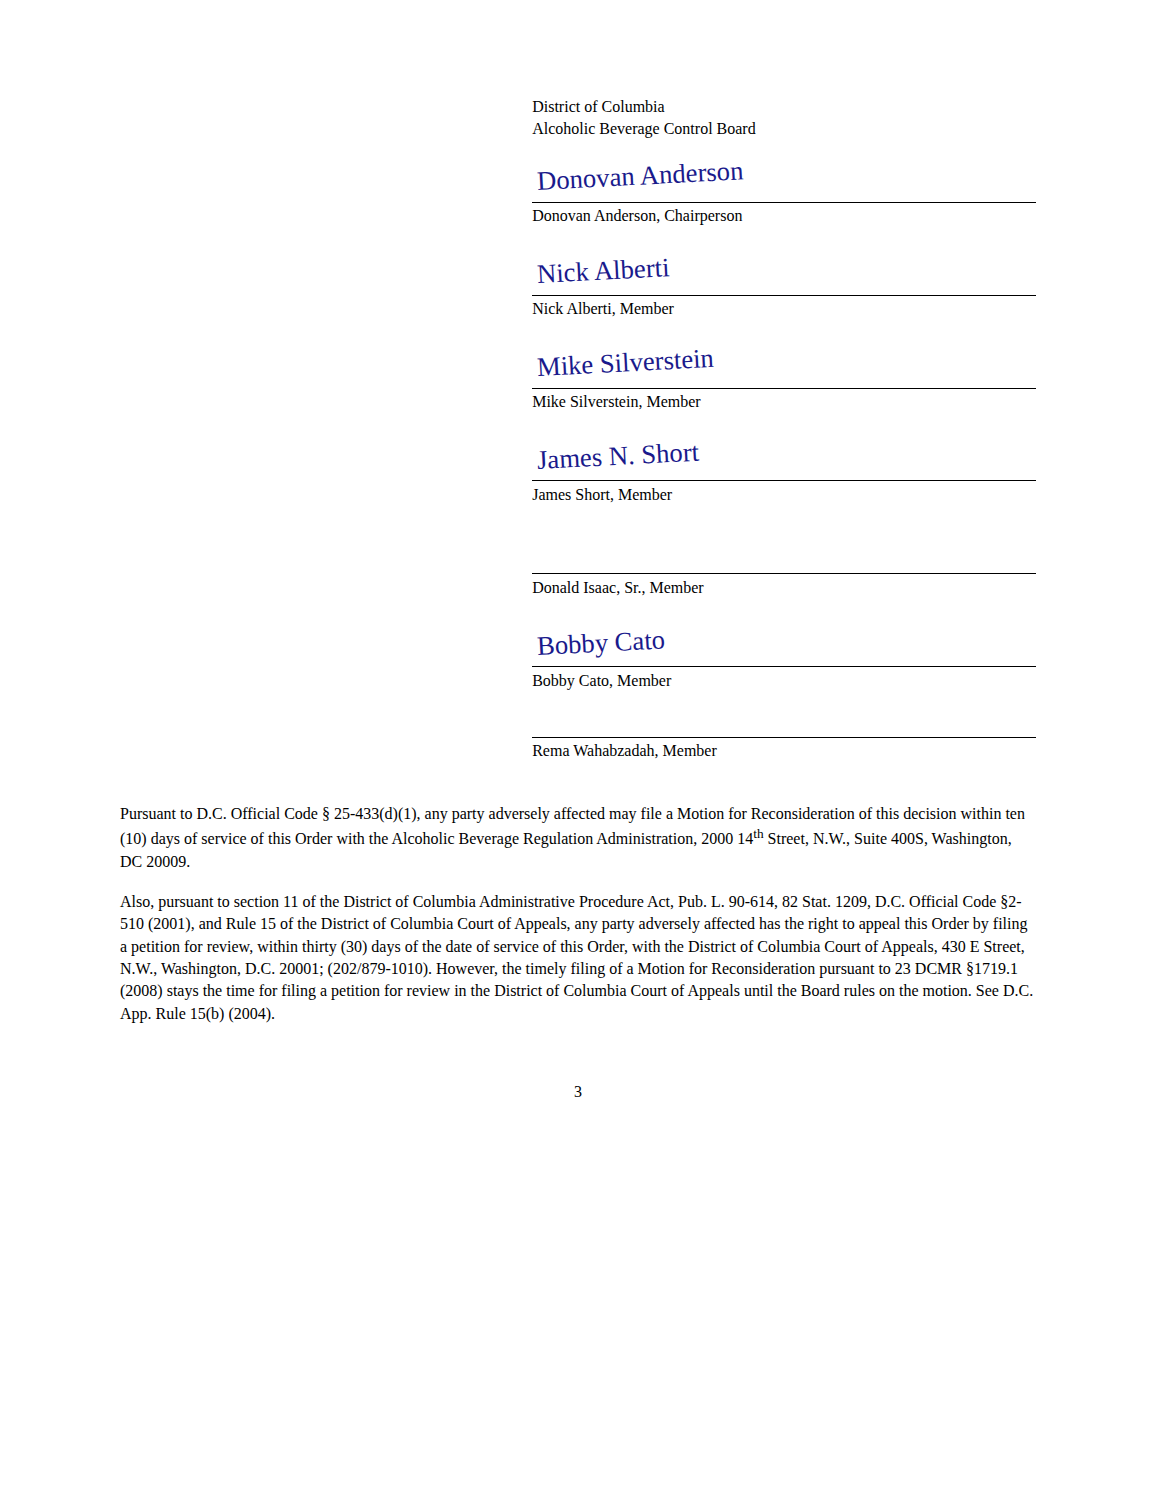District of Columbia
Alcoholic Beverage Control Board
Donovan Anderson
Donovan Anderson, Chairperson
Nick Alberti
Nick Alberti, Member
Mike Silverstein
Mike Silverstein, Member
James N. Short
James Short, Member
Donald Isaac, Sr., Member
Bobby Cato
Bobby Cato, Member
Rema Wahabzadah, Member
Pursuant to D.C. Official Code § 25-433(d)(1), any party adversely affected may file a Motion for Reconsideration of this decision within ten (10) days of service of this Order with the Alcoholic Beverage Regulation Administration, 2000 14th Street, N.W., Suite 400S, Washington, DC 20009.
Also, pursuant to section 11 of the District of Columbia Administrative Procedure Act, Pub. L. 90-614, 82 Stat. 1209, D.C. Official Code §2-510 (2001), and Rule 15 of the District of Columbia Court of Appeals, any party adversely affected has the right to appeal this Order by filing a petition for review, within thirty (30) days of the date of service of this Order, with the District of Columbia Court of Appeals, 430 E Street, N.W., Washington, D.C. 20001; (202/879-1010). However, the timely filing of a Motion for Reconsideration pursuant to 23 DCMR §1719.1 (2008) stays the time for filing a petition for review in the District of Columbia Court of Appeals until the Board rules on the motion. See D.C. App. Rule 15(b) (2004).
3